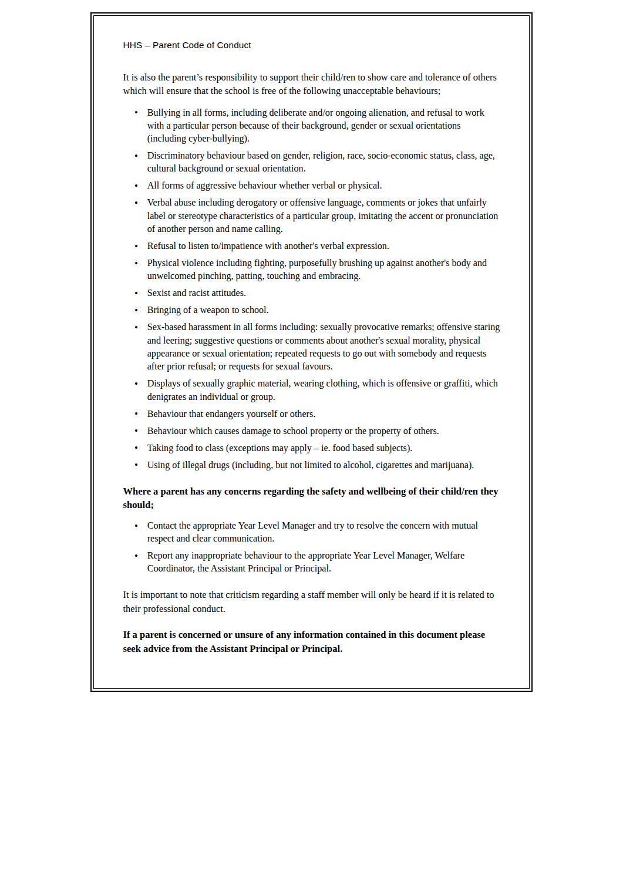HHS – Parent Code of Conduct
It is also the parent’s responsibility to support their child/ren to show care and tolerance of others which will ensure that the school is free of the following unacceptable behaviours;
Bullying in all forms, including deliberate and/or ongoing alienation, and refusal to work with a particular person because of their background, gender or sexual orientations (including cyber-bullying).
Discriminatory behaviour based on gender, religion, race, socio-economic status, class, age, cultural background or sexual orientation.
All forms of aggressive behaviour whether verbal or physical.
Verbal abuse including derogatory or offensive language, comments or jokes that unfairly label or stereotype characteristics of a particular group, imitating the accent or pronunciation of another person and name calling.
Refusal to listen to/impatience with another's verbal expression.
Physical violence including fighting, purposefully brushing up against another's body and unwelcomed pinching, patting, touching and embracing.
Sexist and racist attitudes.
Bringing of a weapon to school.
Sex-based harassment in all forms including: sexually provocative remarks; offensive staring and leering; suggestive questions or comments about another's sexual morality, physical appearance or sexual orientation; repeated requests to go out with somebody and requests after prior refusal; or requests for sexual favours.
Displays of sexually graphic material, wearing clothing, which is offensive or graffiti, which denigrates an individual or group.
Behaviour that endangers yourself or others.
Behaviour which causes damage to school property or the property of others.
Taking food to class (exceptions may apply – ie. food based subjects).
Using of illegal drugs (including, but not limited to alcohol, cigarettes and marijuana).
Where a parent has any concerns regarding the safety and wellbeing of their child/ren they should;
Contact the appropriate Year Level Manager and try to resolve the concern with mutual respect and clear communication.
Report any inappropriate behaviour to the appropriate Year Level Manager, Welfare Coordinator, the Assistant Principal or Principal.
It is important to note that criticism regarding a staff member will only be heard if it is related to their professional conduct.
If a parent is concerned or unsure of any information contained in this document please seek advice from the Assistant Principal or Principal.